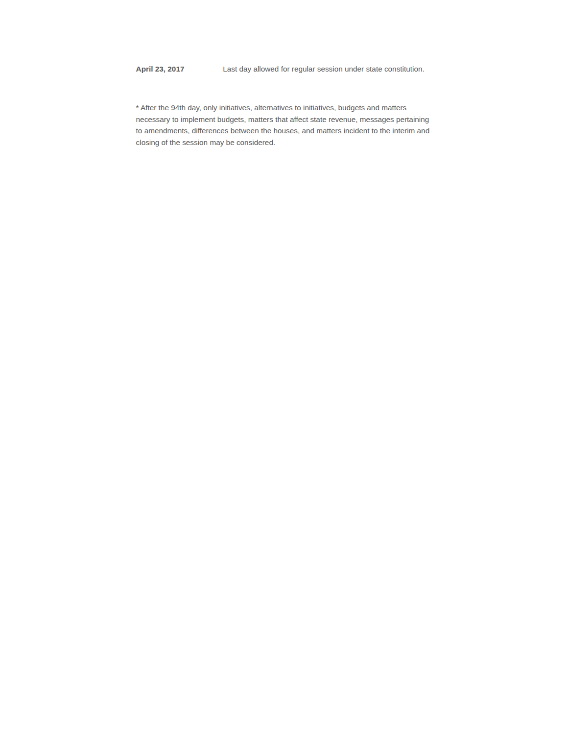April 23, 2017
Last day allowed for regular session under state constitution.
* After the 94th day, only initiatives, alternatives to initiatives, budgets and matters necessary to implement budgets, matters that affect state revenue, messages pertaining to amendments, differences between the houses, and matters incident to the interim and closing of the session may be considered.